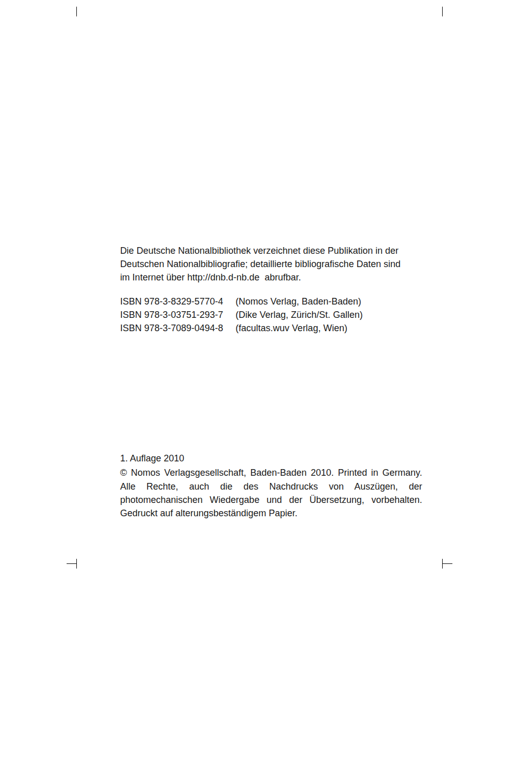Die Deutsche Nationalbibliothek verzeichnet diese Publikation in der Deutschen Nationalbibliografie; detaillierte bibliografische Daten sind im Internet über http://dnb.d-nb.de abrufbar.
| ISBN 978-3-8329-5770-4 | (Nomos Verlag, Baden-Baden) |
| ISBN 978-3-03751-293-7 | (Dike Verlag, Zürich/St. Gallen) |
| ISBN 978-3-7089-0494-8 | (facultas.wuv Verlag, Wien) |
1. Auflage 2010
© Nomos Verlagsgesellschaft, Baden-Baden 2010. Printed in Germany. Alle Rechte, auch die des Nachdrucks von Auszügen, der photomechanischen Wiedergabe und der Übersetzung, vorbehalten. Gedruckt auf alterungsbeständigem Papier.